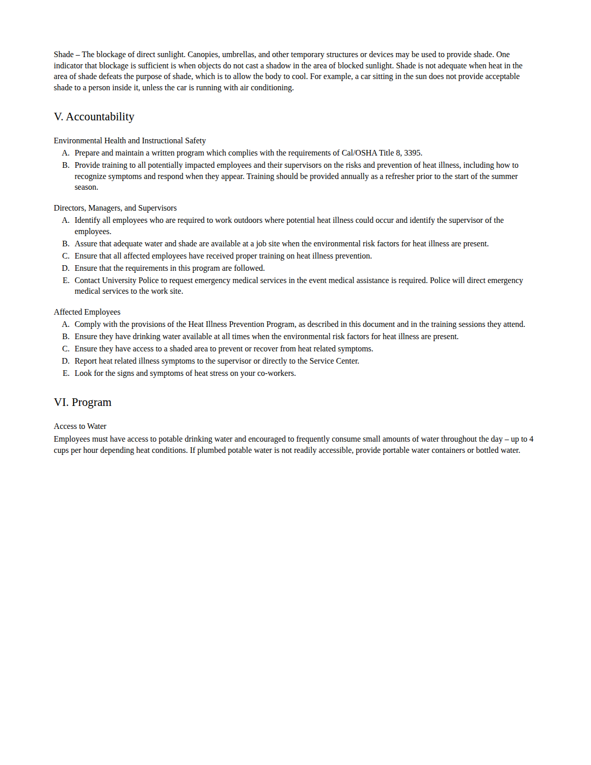Shade – The blockage of direct sunlight. Canopies, umbrellas, and other temporary structures or devices may be used to provide shade. One indicator that blockage is sufficient is when objects do not cast a shadow in the area of blocked sunlight. Shade is not adequate when heat in the area of shade defeats the purpose of shade, which is to allow the body to cool. For example, a car sitting in the sun does not provide acceptable shade to a person inside it, unless the car is running with air conditioning.
V. Accountability
Environmental Health and Instructional Safety
Prepare and maintain a written program which complies with the requirements of Cal/OSHA Title 8, 3395.
Provide training to all potentially impacted employees and their supervisors on the risks and prevention of heat illness, including how to recognize symptoms and respond when they appear. Training should be provided annually as a refresher prior to the start of the summer season.
Directors, Managers, and Supervisors
Identify all employees who are required to work outdoors where potential heat illness could occur and identify the supervisor of the employees.
Assure that adequate water and shade are available at a job site when the environmental risk factors for heat illness are present.
Ensure that all affected employees have received proper training on heat illness prevention.
Ensure that the requirements in this program are followed.
Contact University Police to request emergency medical services in the event medical assistance is required. Police will direct emergency medical services to the work site.
Affected Employees
Comply with the provisions of the Heat Illness Prevention Program, as described in this document and in the training sessions they attend.
Ensure they have drinking water available at all times when the environmental risk factors for heat illness are present.
Ensure they have access to a shaded area to prevent or recover from heat related symptoms.
Report heat related illness symptoms to the supervisor or directly to the Service Center.
Look for the signs and symptoms of heat stress on your co-workers.
VI. Program
Access to Water
Employees must have access to potable drinking water and encouraged to frequently consume small amounts of water throughout the day – up to 4 cups per hour depending heat conditions. If plumbed potable water is not readily accessible, provide portable water containers or bottled water.